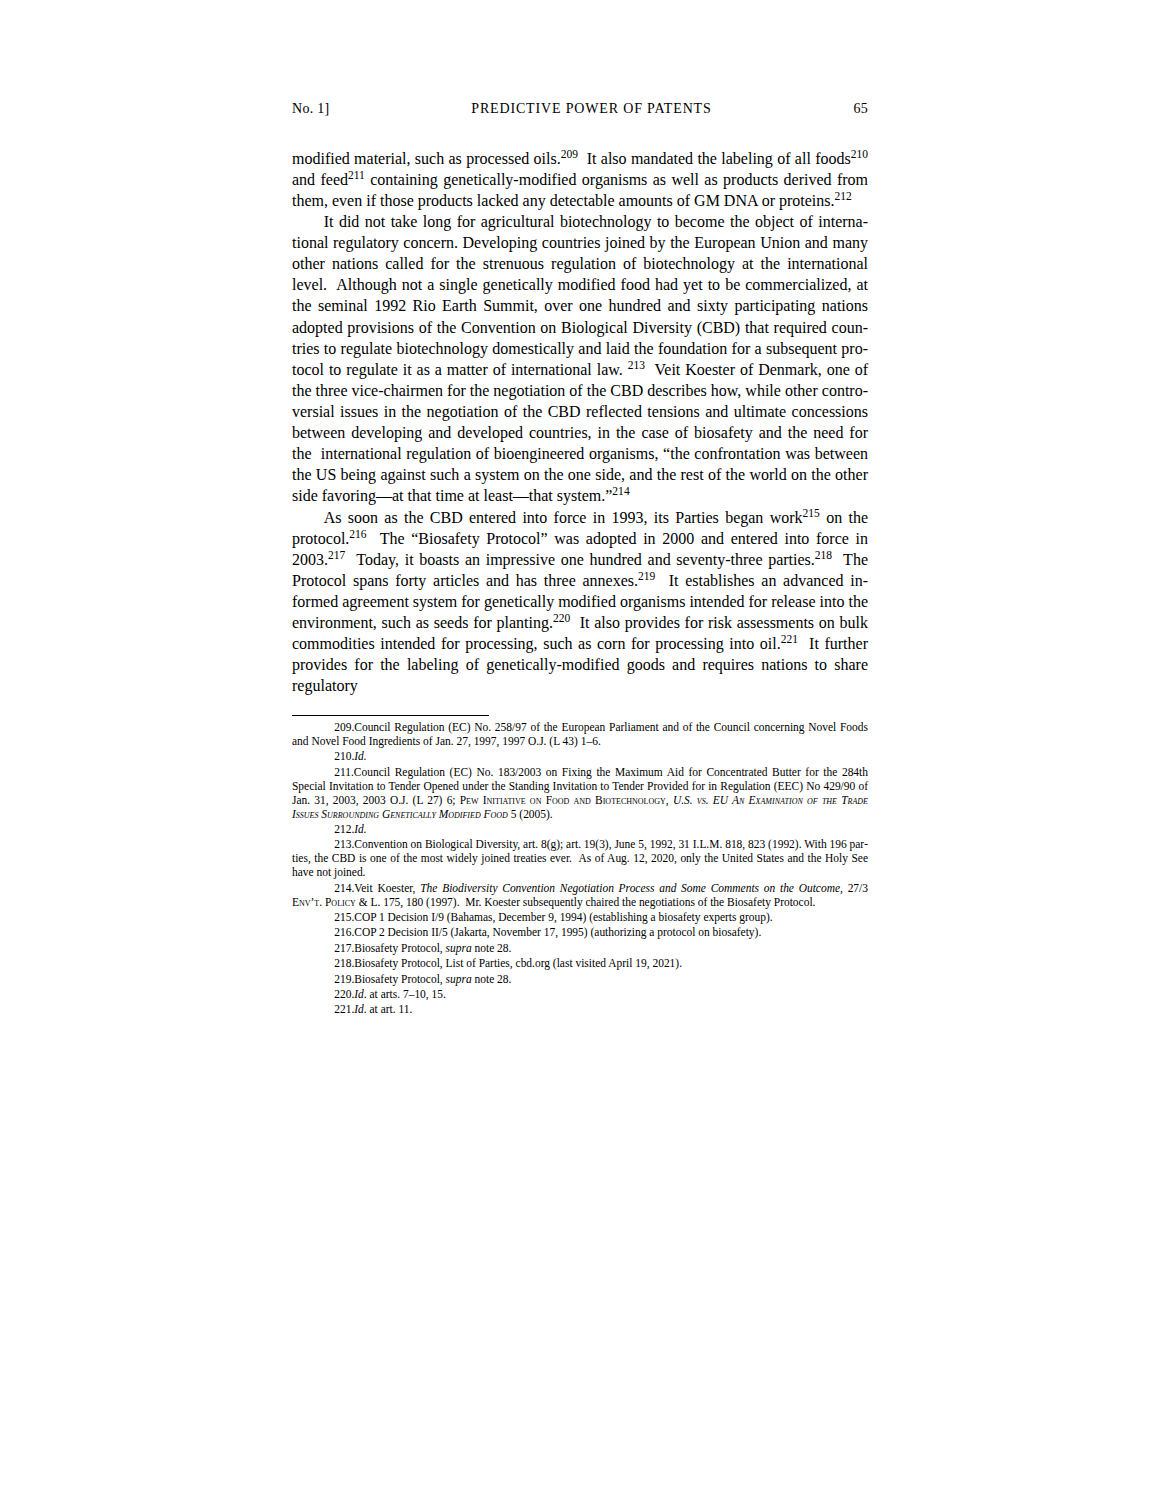No. 1]
PREDICTIVE POWER OF PATENTS
65
modified material, such as processed oils.209 It also mandated the labeling of all foods210 and feed211 containing genetically-modified organisms as well as products derived from them, even if those products lacked any detectable amounts of GM DNA or proteins.212
It did not take long for agricultural biotechnology to become the object of international regulatory concern. Developing countries joined by the European Union and many other nations called for the strenuous regulation of biotechnology at the international level. Although not a single genetically modified food had yet to be commercialized, at the seminal 1992 Rio Earth Summit, over one hundred and sixty participating nations adopted provisions of the Convention on Biological Diversity (CBD) that required countries to regulate biotechnology domestically and laid the foundation for a subsequent protocol to regulate it as a matter of international law. 213 Veit Koester of Denmark, one of the three vice-chairmen for the negotiation of the CBD describes how, while other controversial issues in the negotiation of the CBD reflected tensions and ultimate concessions between developing and developed countries, in the case of biosafety and the need for the international regulation of bioengineered organisms, “the confrontation was between the US being against such a system on the one side, and the rest of the world on the other side favoring—at that time at least—that system.”214
As soon as the CBD entered into force in 1993, its Parties began work215 on the protocol.216 The “Biosafety Protocol” was adopted in 2000 and entered into force in 2003.217 Today, it boasts an impressive one hundred and seventy-three parties.218 The Protocol spans forty articles and has three annexes.219 It establishes an advanced informed agreement system for genetically modified organisms intended for release into the environment, such as seeds for planting.220 It also provides for risk assessments on bulk commodities intended for processing, such as corn for processing into oil.221 It further provides for the labeling of genetically-modified goods and requires nations to share regulatory
209. Council Regulation (EC) No. 258/97 of the European Parliament and of the Council concerning Novel Foods and Novel Food Ingredients of Jan. 27, 1997, 1997 O.J. (L 43) 1–6.
210. Id.
211. Council Regulation (EC) No. 183/2003 on Fixing the Maximum Aid for Concentrated Butter for the 284th Special Invitation to Tender Opened under the Standing Invitation to Tender Provided for in Regulation (EEC) No 429/90 of Jan. 31, 2003, 2003 O.J. (L 27) 6; Pew Initiative on Food and Biotechnology, U.S. vs. EU An Examination of the Trade Issues Surrounding Genetically Modified Food 5 (2005).
212. Id.
213. Convention on Biological Diversity, art. 8(g); art. 19(3), June 5, 1992, 31 I.L.M. 818, 823 (1992). With 196 parties, the CBD is one of the most widely joined treaties ever. As of Aug. 12, 2020, only the United States and the Holy See have not joined.
214. Veit Koester, The Biodiversity Convention Negotiation Process and Some Comments on the Outcome, 27/3 Env’t. Policy & L. 175, 180 (1997). Mr. Koester subsequently chaired the negotiations of the Biosafety Protocol.
215. COP 1 Decision I/9 (Bahamas, December 9, 1994) (establishing a biosafety experts group).
216. COP 2 Decision II/5 (Jakarta, November 17, 1995) (authorizing a protocol on biosafety).
217. Biosafety Protocol, supra note 28.
218. Biosafety Protocol, List of Parties, cbd.org (last visited April 19, 2021).
219. Biosafety Protocol, supra note 28.
220. Id. at arts. 7–10, 15.
221. Id. at art. 11.